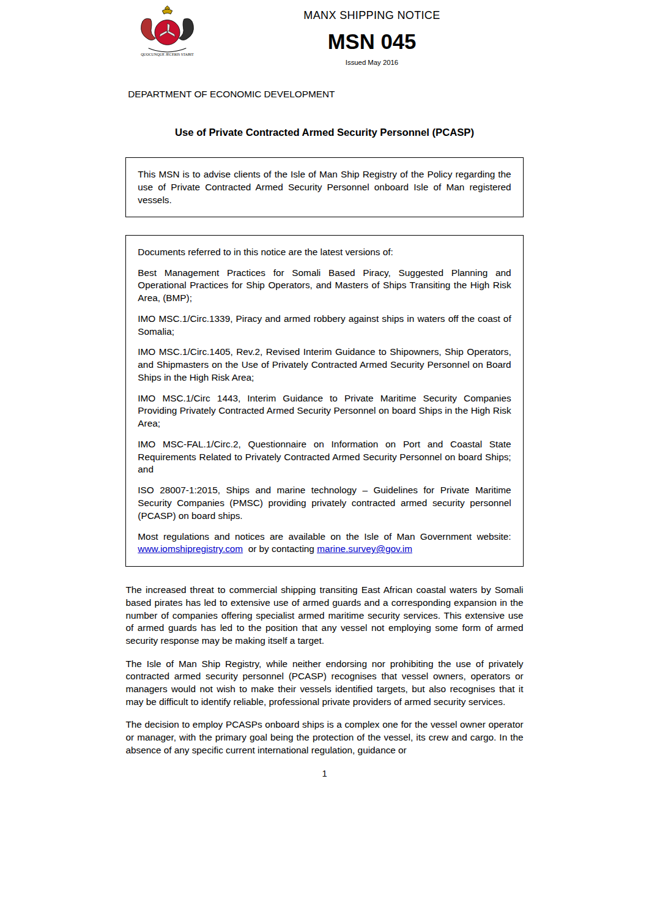MANX SHIPPING NOTICE
MSN 045
Issued May 2016
DEPARTMENT OF ECONOMIC DEVELOPMENT
Use of Private Contracted Armed Security Personnel (PCASP)
This MSN is to advise clients of the Isle of Man Ship Registry of the Policy regarding the use of Private Contracted Armed Security Personnel onboard Isle of Man registered vessels.
Documents referred to in this notice are the latest versions of:
Best Management Practices for Somali Based Piracy, Suggested Planning and Operational Practices for Ship Operators, and Masters of Ships Transiting the High Risk Area, (BMP);
IMO MSC.1/Circ.1339, Piracy and armed robbery against ships in waters off the coast of Somalia;
IMO MSC.1/Circ.1405, Rev.2, Revised Interim Guidance to Shipowners, Ship Operators, and Shipmasters on the Use of Privately Contracted Armed Security Personnel on Board Ships in the High Risk Area;
IMO MSC.1/Circ 1443, Interim Guidance to Private Maritime Security Companies Providing Privately Contracted Armed Security Personnel on board Ships in the High Risk Area;
IMO MSC-FAL.1/Circ.2, Questionnaire on Information on Port and Coastal State Requirements Related to Privately Contracted Armed Security Personnel on board Ships; and
ISO 28007-1:2015, Ships and marine technology – Guidelines for Private Maritime Security Companies (PMSC) providing privately contracted armed security personnel (PCASP) on board ships.
Most regulations and notices are available on the Isle of Man Government website: www.iomshipregistry.com or by contacting marine.survey@gov.im
The increased threat to commercial shipping transiting East African coastal waters by Somali based pirates has led to extensive use of armed guards and a corresponding expansion in the number of companies offering specialist armed maritime security services. This extensive use of armed guards has led to the position that any vessel not employing some form of armed security response may be making itself a target.
The Isle of Man Ship Registry, while neither endorsing nor prohibiting the use of privately contracted armed security personnel (PCASP) recognises that vessel owners, operators or managers would not wish to make their vessels identified targets, but also recognises that it may be difficult to identify reliable, professional private providers of armed security services.
The decision to employ PCASPs onboard ships is a complex one for the vessel owner operator or manager, with the primary goal being the protection of the vessel, its crew and cargo. In the absence of any specific current international regulation, guidance or
1